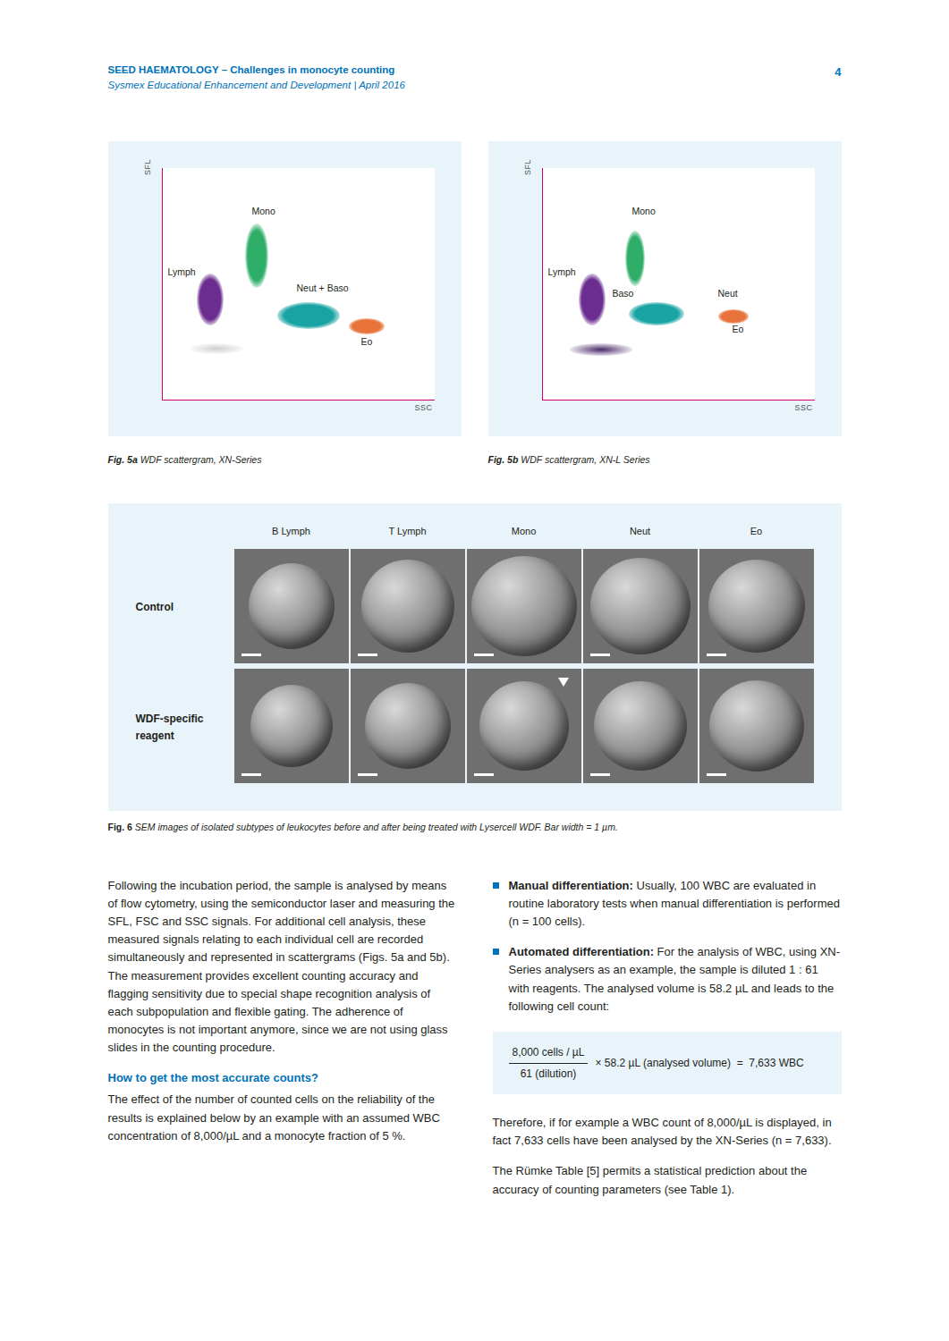SEED HAEMATOLOGY – Challenges in monocyte counting
Sysmex Educational Enhancement and Development | April 2016
4
SFL SSC
Mono Lymph Neut + Baso Eo
SFL SSC
Mono Lymph Baso Neut Eo
Fig. 5a WDF scattergram, XN-Series
Fig. 5b WDF scattergram, XN-L Series
| | B Lymph | T Lymph | Mono | Neut | Eo |
| --- | --- | --- | --- | --- | --- |
| Control | | | | | |
| WDF-specific reagent | | | | | |
Fig. 6 SEM images of isolated subtypes of leukocytes before and after being treated with Lysercell WDF. Bar width = 1 µm.
Following the incubation period, the sample is analysed by means of flow cytometry, using the semiconductor laser and measuring the SFL, FSC and SSC signals. For additional cell analysis, these measured signals relating to each individual cell are recorded simultaneously and represented in scattergrams (Figs. 5a and 5b). The measurement provides excellent counting accuracy and flagging sensitivity due to special shape recognition analysis of each subpopulation and flexible gating. The adherence of monocytes is not important anymore, since we are not using glass slides in the counting procedure.
How to get the most accurate counts?
The effect of the number of counted cells on the reliability of the results is explained below by an example with an assumed WBC concentration of 8,000/µL and a monocyte fraction of 5 %.
Manual differentiation: Usually, 100 WBC are evaluated in routine laboratory tests when manual differentiation is performed (n = 100 cells).
Automated differentiation: For the analysis of WBC, using XN-Series analysers as an example, the sample is diluted 1 : 61 with reagents. The analysed volume is 58.2 µL and leads to the following cell count:
8,000 cells / µL 61 (dilution) × 58.2 µL (analysed volume) = 7,633 WBC
Therefore, if for example a WBC count of 8,000/µL is displayed, in fact 7,633 cells have been analysed by the XN-Series (n = 7,633).
The Rümke Table [5] permits a statistical prediction about the accuracy of counting parameters (see Table 1).